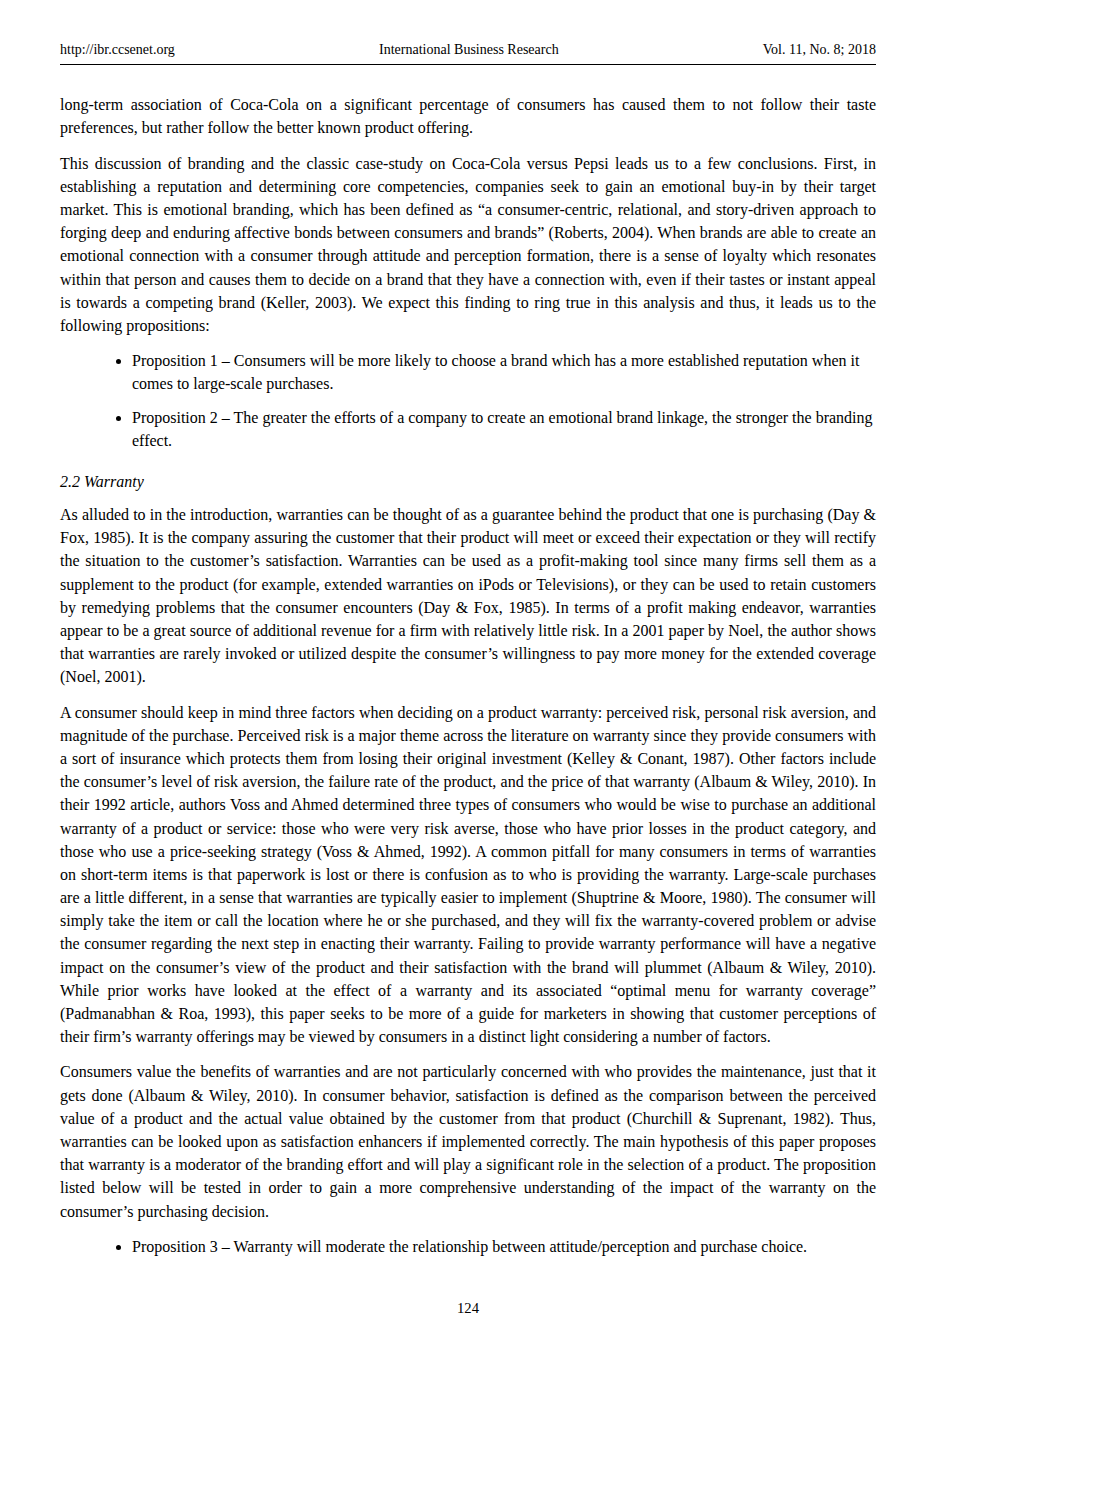http://ibr.ccsenet.org International Business Research Vol. 11, No. 8; 2018
long-term association of Coca-Cola on a significant percentage of consumers has caused them to not follow their taste preferences, but rather follow the better known product offering.
This discussion of branding and the classic case-study on Coca-Cola versus Pepsi leads us to a few conclusions. First, in establishing a reputation and determining core competencies, companies seek to gain an emotional buy-in by their target market. This is emotional branding, which has been defined as “a consumer-centric, relational, and story-driven approach to forging deep and enduring affective bonds between consumers and brands” (Roberts, 2004). When brands are able to create an emotional connection with a consumer through attitude and perception formation, there is a sense of loyalty which resonates within that person and causes them to decide on a brand that they have a connection with, even if their tastes or instant appeal is towards a competing brand (Keller, 2003). We expect this finding to ring true in this analysis and thus, it leads us to the following propositions:
Proposition 1 – Consumers will be more likely to choose a brand which has a more established reputation when it comes to large-scale purchases.
Proposition 2 – The greater the efforts of a company to create an emotional brand linkage, the stronger the branding effect.
2.2 Warranty
As alluded to in the introduction, warranties can be thought of as a guarantee behind the product that one is purchasing (Day & Fox, 1985). It is the company assuring the customer that their product will meet or exceed their expectation or they will rectify the situation to the customer’s satisfaction. Warranties can be used as a profit-making tool since many firms sell them as a supplement to the product (for example, extended warranties on iPods or Televisions), or they can be used to retain customers by remedying problems that the consumer encounters (Day & Fox, 1985). In terms of a profit making endeavor, warranties appear to be a great source of additional revenue for a firm with relatively little risk. In a 2001 paper by Noel, the author shows that warranties are rarely invoked or utilized despite the consumer’s willingness to pay more money for the extended coverage (Noel, 2001).
A consumer should keep in mind three factors when deciding on a product warranty: perceived risk, personal risk aversion, and magnitude of the purchase. Perceived risk is a major theme across the literature on warranty since they provide consumers with a sort of insurance which protects them from losing their original investment (Kelley & Conant, 1987). Other factors include the consumer’s level of risk aversion, the failure rate of the product, and the price of that warranty (Albaum & Wiley, 2010). In their 1992 article, authors Voss and Ahmed determined three types of consumers who would be wise to purchase an additional warranty of a product or service: those who were very risk averse, those who have prior losses in the product category, and those who use a price-seeking strategy (Voss & Ahmed, 1992). A common pitfall for many consumers in terms of warranties on short-term items is that paperwork is lost or there is confusion as to who is providing the warranty. Large-scale purchases are a little different, in a sense that warranties are typically easier to implement (Shuptrine & Moore, 1980). The consumer will simply take the item or call the location where he or she purchased, and they will fix the warranty-covered problem or advise the consumer regarding the next step in enacting their warranty. Failing to provide warranty performance will have a negative impact on the consumer’s view of the product and their satisfaction with the brand will plummet (Albaum & Wiley, 2010). While prior works have looked at the effect of a warranty and its associated “optimal menu for warranty coverage” (Padmanabhan & Roa, 1993), this paper seeks to be more of a guide for marketers in showing that customer perceptions of their firm’s warranty offerings may be viewed by consumers in a distinct light considering a number of factors.
Consumers value the benefits of warranties and are not particularly concerned with who provides the maintenance, just that it gets done (Albaum & Wiley, 2010). In consumer behavior, satisfaction is defined as the comparison between the perceived value of a product and the actual value obtained by the customer from that product (Churchill & Suprenant, 1982). Thus, warranties can be looked upon as satisfaction enhancers if implemented correctly. The main hypothesis of this paper proposes that warranty is a moderator of the branding effort and will play a significant role in the selection of a product. The proposition listed below will be tested in order to gain a more comprehensive understanding of the impact of the warranty on the consumer’s purchasing decision.
Proposition 3 – Warranty will moderate the relationship between attitude/perception and purchase choice.
124